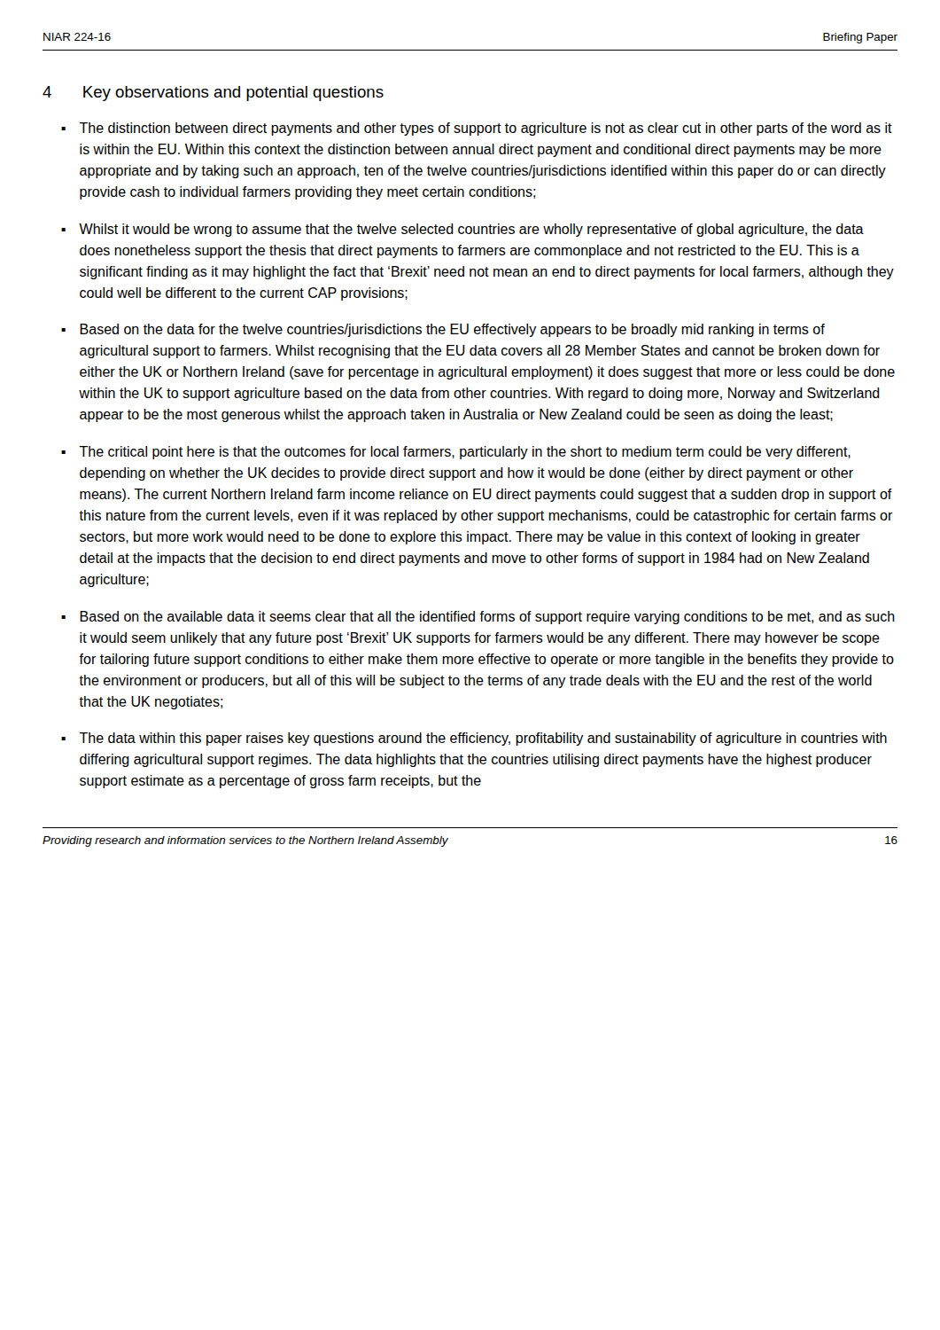NIAR 224-16 Briefing Paper
4 Key observations and potential questions
The distinction between direct payments and other types of support to agriculture is not as clear cut in other parts of the word as it is within the EU. Within this context the distinction between annual direct payment and conditional direct payments may be more appropriate and by taking such an approach, ten of the twelve countries/jurisdictions identified within this paper do or can directly provide cash to individual farmers providing they meet certain conditions;
Whilst it would be wrong to assume that the twelve selected countries are wholly representative of global agriculture, the data does nonetheless support the thesis that direct payments to farmers are commonplace and not restricted to the EU. This is a significant finding as it may highlight the fact that ‘Brexit’ need not mean an end to direct payments for local farmers, although they could well be different to the current CAP provisions;
Based on the data for the twelve countries/jurisdictions the EU effectively appears to be broadly mid ranking in terms of agricultural support to farmers. Whilst recognising that the EU data covers all 28 Member States and cannot be broken down for either the UK or Northern Ireland (save for percentage in agricultural employment) it does suggest that more or less could be done within the UK to support agriculture based on the data from other countries. With regard to doing more, Norway and Switzerland appear to be the most generous whilst the approach taken in Australia or New Zealand could be seen as doing the least;
The critical point here is that the outcomes for local farmers, particularly in the short to medium term could be very different, depending on whether the UK decides to provide direct support and how it would be done (either by direct payment or other means). The current Northern Ireland farm income reliance on EU direct payments could suggest that a sudden drop in support of this nature from the current levels, even if it was replaced by other support mechanisms, could be catastrophic for certain farms or sectors, but more work would need to be done to explore this impact. There may be value in this context of looking in greater detail at the impacts that the decision to end direct payments and move to other forms of support in 1984 had on New Zealand agriculture;
Based on the available data it seems clear that all the identified forms of support require varying conditions to be met, and as such it would seem unlikely that any future post ‘Brexit’ UK supports for farmers would be any different. There may however be scope for tailoring future support conditions to either make them more effective to operate or more tangible in the benefits they provide to the environment or producers, but all of this will be subject to the terms of any trade deals with the EU and the rest of the world that the UK negotiates;
The data within this paper raises key questions around the efficiency, profitability and sustainability of agriculture in countries with differing agricultural support regimes. The data highlights that the countries utilising direct payments have the highest producer support estimate as a percentage of gross farm receipts, but the
Providing research and information services to the Northern Ireland Assembly 16